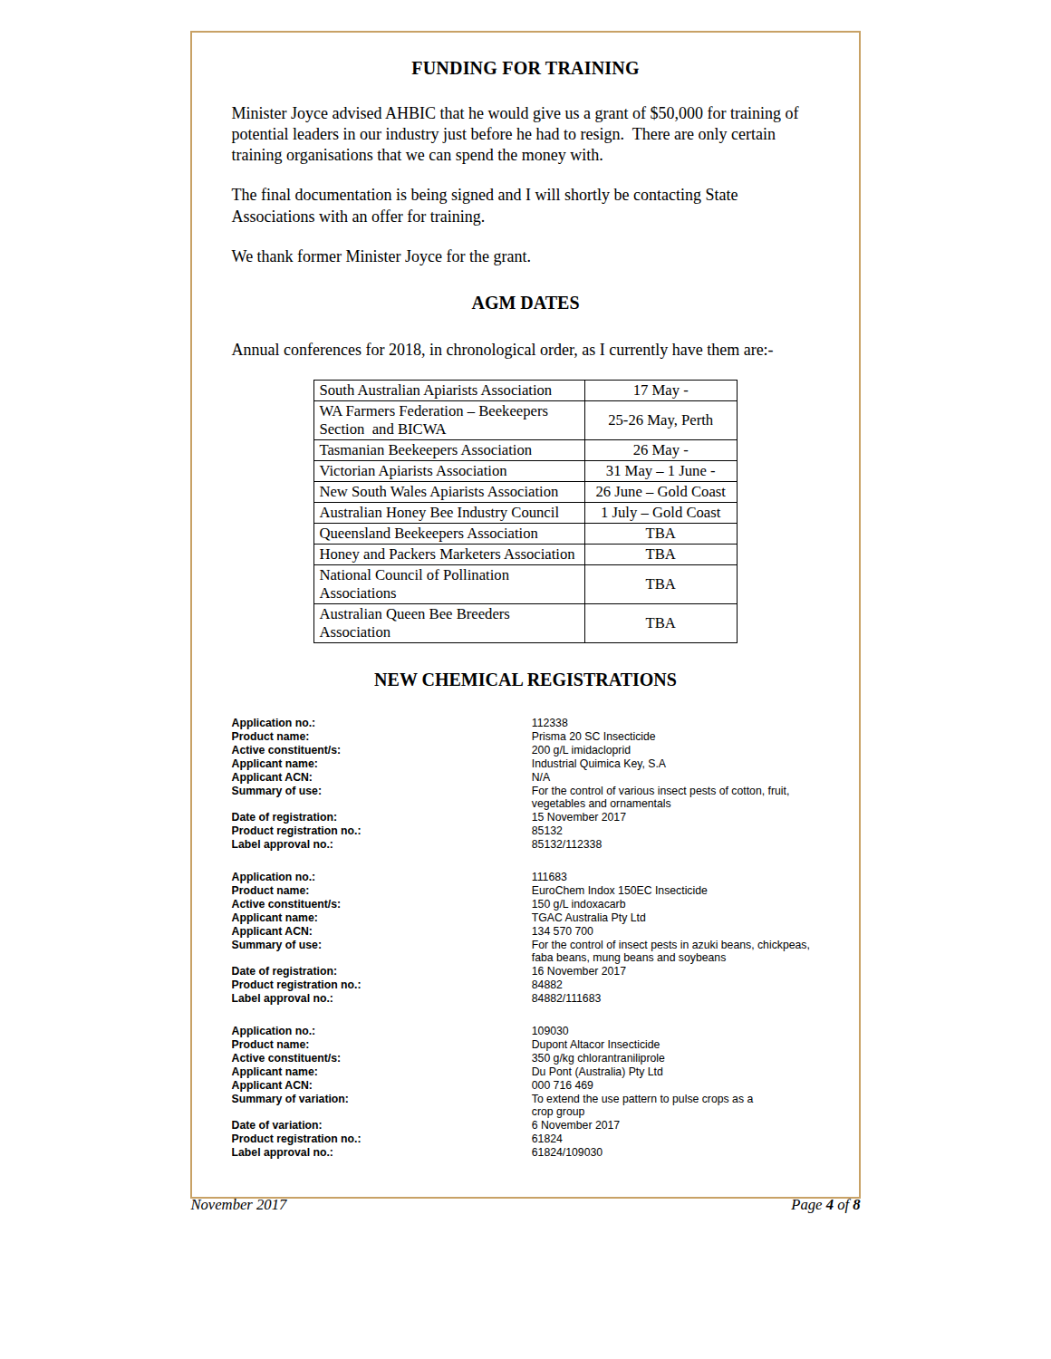FUNDING FOR TRAINING
Minister Joyce advised AHBIC that he would give us a grant of $50,000 for training of potential leaders in our industry just before he had to resign. There are only certain training organisations that we can spend the money with.
The final documentation is being signed and I will shortly be contacting State Associations with an offer for training.
We thank former Minister Joyce for the grant.
AGM DATES
Annual conferences for 2018, in chronological order, as I currently have them are:-
| South Australian Apiarists Association | 17 May - |
| WA Farmers Federation – Beekeepers Section and BICWA | 25-26 May, Perth |
| Tasmanian Beekeepers Association | 26 May - |
| Victorian Apiarists Association | 31 May – 1 June - |
| New South Wales Apiarists Association | 26 June – Gold Coast |
| Australian Honey Bee Industry Council | 1 July – Gold Coast |
| Queensland Beekeepers Association | TBA |
| Honey and Packers Marketers Association | TBA |
| National Council of Pollination Associations | TBA |
| Australian Queen Bee Breeders Association | TBA |
NEW CHEMICAL REGISTRATIONS
| Application no.: | | 112338 |
| Product name: | | Prisma 20 SC Insecticide |
| Active constituent/s: | | 200 g/L imidacloprid |
| Applicant name: | | Industrial Quimica Key, S.A |
| Applicant ACN: | | N/A |
| Summary of use: | | For the control of various insect pests of cotton, fruit, vegetables and ornamentals |
| Date of registration: | | 15 November 2017 |
| Product registration no.: | | 85132 |
| Label approval no.: | | 85132/112338 |
| Application no.: | | 111683 |
| Product name: | | EuroChem Indox 150EC Insecticide |
| Active constituent/s: | | 150 g/L indoxacarb |
| Applicant name: | | TGAC Australia Pty Ltd |
| Applicant ACN: | | 134 570 700 |
| Summary of use: | | For the control of insect pests in azuki beans, chickpeas, faba beans, mung beans and soybeans |
| Date of registration: | | 16 November 2017 |
| Product registration no.: | | 84882 |
| Label approval no.: | | 84882/111683 |
| Application no.: | | 109030 |
| Product name: | | Dupont Altacor Insecticide |
| Active constituent/s: | | 350 g/kg chlorantraniliprole |
| Applicant name: | | Du Pont (Australia) Pty Ltd |
| Applicant ACN: | | 000 716 469 |
| Summary of variation: | | To extend the use pattern to pulse crops as a crop group |
| Date of variation: | | 6 November 2017 |
| Product registration no.: | | 61824 |
| Label approval no.: | | 61824/109030 |
November 2017 Page 4 of 8